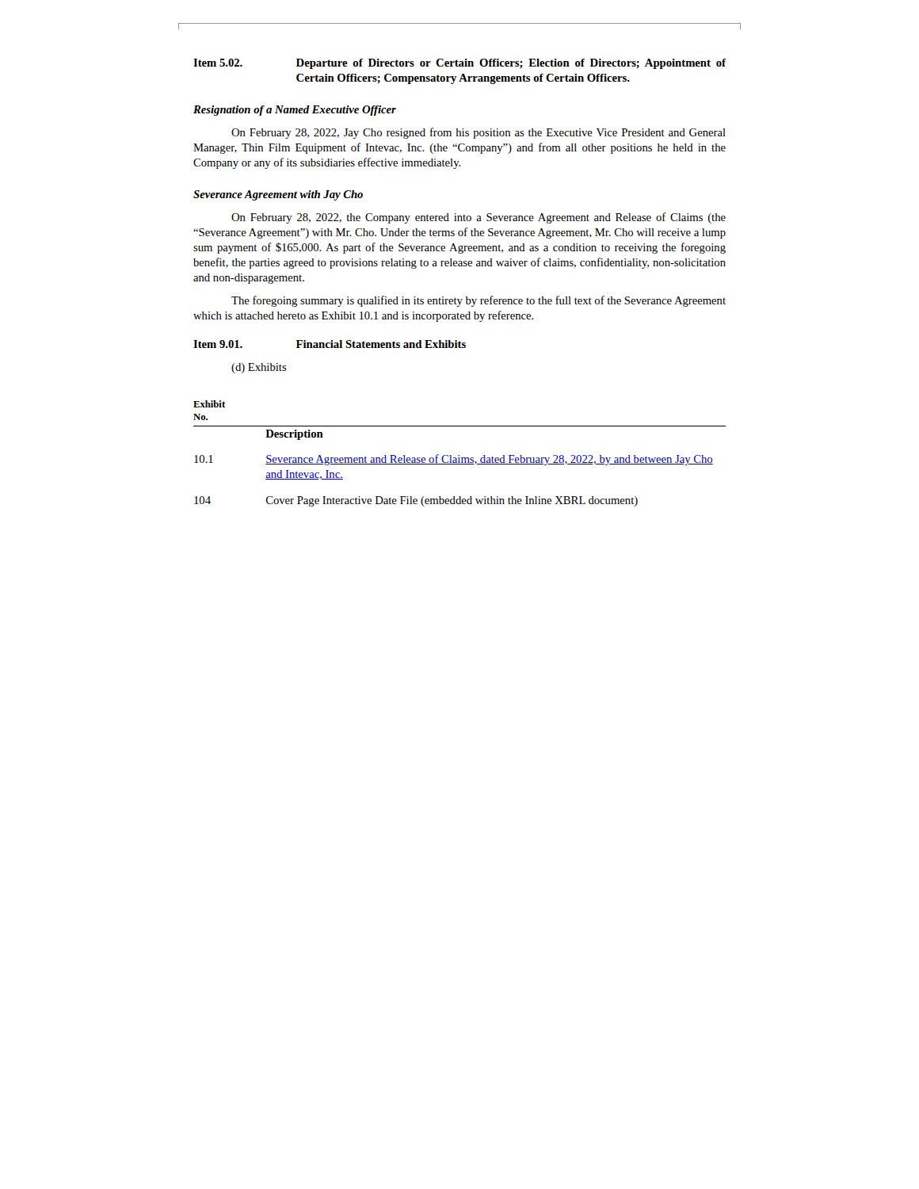| Item 5.02. | Departure of Directors or Certain Officers; Election of Directors; Appointment of Certain Officers; Compensatory Arrangements of Certain Officers. |
Resignation of a Named Executive Officer
On February 28, 2022, Jay Cho resigned from his position as the Executive Vice President and General Manager, Thin Film Equipment of Intevac, Inc. (the “Company”) and from all other positions he held in the Company or any of its subsidiaries effective immediately.
Severance Agreement with Jay Cho
On February 28, 2022, the Company entered into a Severance Agreement and Release of Claims (the “Severance Agreement”) with Mr. Cho. Under the terms of the Severance Agreement, Mr. Cho will receive a lump sum payment of $165,000. As part of the Severance Agreement, and as a condition to receiving the foregoing benefit, the parties agreed to provisions relating to a release and waiver of claims, confidentiality, non-solicitation and non-disparagement.
The foregoing summary is qualified in its entirety by reference to the full text of the Severance Agreement which is attached hereto as Exhibit 10.1 and is incorporated by reference.
| Item 9.01. | Financial Statements and Exhibits |
(d) Exhibits
| Exhibit No. | |
| --- | --- |
| | Description |
| 10.1 | Severance Agreement and Release of Claims, dated February 28, 2022, by and between Jay Cho and Intevac, Inc. |
| 104 | Cover Page Interactive Date File (embedded within the Inline XBRL document) |